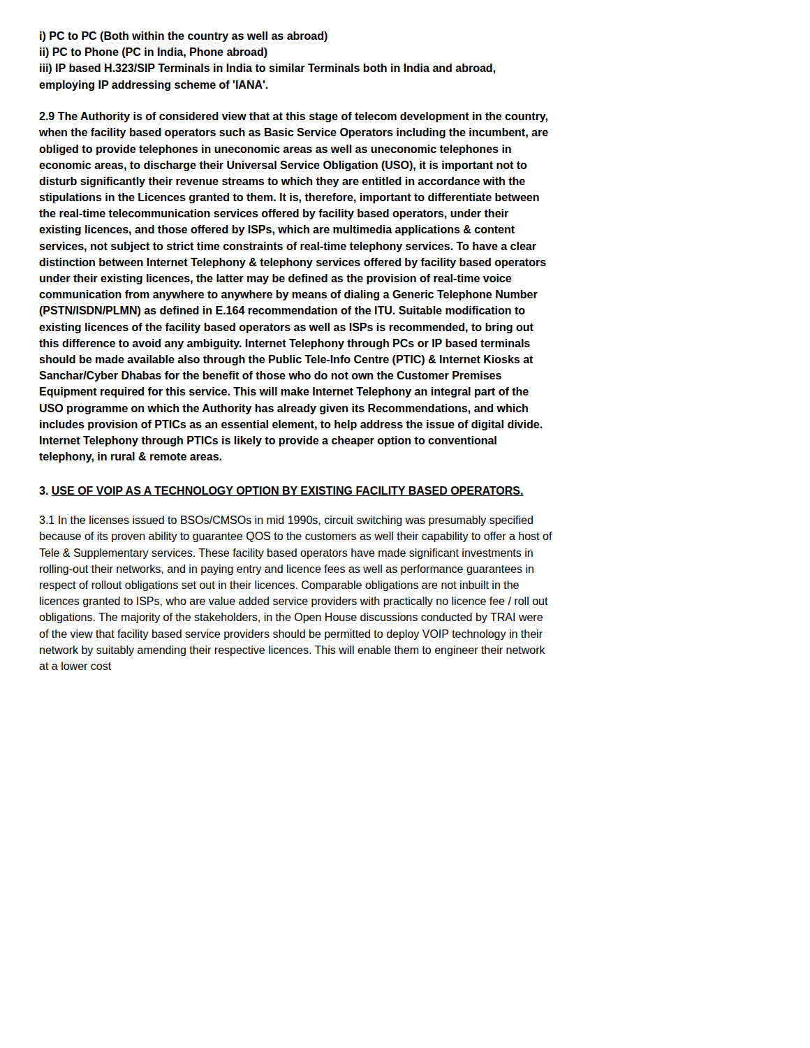i) PC to PC (Both within the country as well as abroad)
ii) PC to Phone (PC in India, Phone abroad)
iii) IP based H.323/SIP Terminals in India to similar Terminals both in India and abroad, employing IP addressing scheme of 'IANA'.
2.9 The Authority is of considered view that at this stage of telecom development in the country, when the facility based operators such as Basic Service Operators including the incumbent, are obliged to provide telephones in uneconomic areas as well as uneconomic telephones in economic areas, to discharge their Universal Service Obligation (USO), it is important not to disturb significantly their revenue streams to which they are entitled in accordance with the stipulations in the Licences granted to them. It is, therefore, important to differentiate between the real-time telecommunication services offered by facility based operators, under their existing licences, and those offered by ISPs, which are multimedia applications & content services, not subject to strict time constraints of real-time telephony services. To have a clear distinction between Internet Telephony & telephony services offered by facility based operators under their existing licences, the latter may be defined as the provision of real-time voice communication from anywhere to anywhere by means of dialing a Generic Telephone Number (PSTN/ISDN/PLMN) as defined in E.164 recommendation of the ITU. Suitable modification to existing licences of the facility based operators as well as ISPs is recommended, to bring out this difference to avoid any ambiguity. Internet Telephony through PCs or IP based terminals should be made available also through the Public Tele-Info Centre (PTIC) & Internet Kiosks at Sanchar/Cyber Dhabas for the benefit of those who do not own the Customer Premises Equipment required for this service. This will make Internet Telephony an integral part of the USO programme on which the Authority has already given its Recommendations, and which includes provision of PTICs as an essential element, to help address the issue of digital divide. Internet Telephony through PTICs is likely to provide a cheaper option to conventional telephony, in rural & remote areas.
3. USE OF VOIP AS A TECHNOLOGY OPTION BY EXISTING FACILITY BASED OPERATORS.
3.1 In the licenses issued to BSOs/CMSOs in mid 1990s, circuit switching was presumably specified because of its proven ability to guarantee QOS to the customers as well their capability to offer a host of Tele & Supplementary services. These facility based operators have made significant investments in rolling-out their networks, and in paying entry and licence fees as well as performance guarantees in respect of rollout obligations set out in their licences. Comparable obligations are not inbuilt in the licences granted to ISPs, who are value added service providers with practically no licence fee / roll out obligations. The majority of the stakeholders, in the Open House discussions conducted by TRAI were of the view that facility based service providers should be permitted to deploy VOIP technology in their network by suitably amending their respective licences. This will enable them to engineer their network at a lower cost